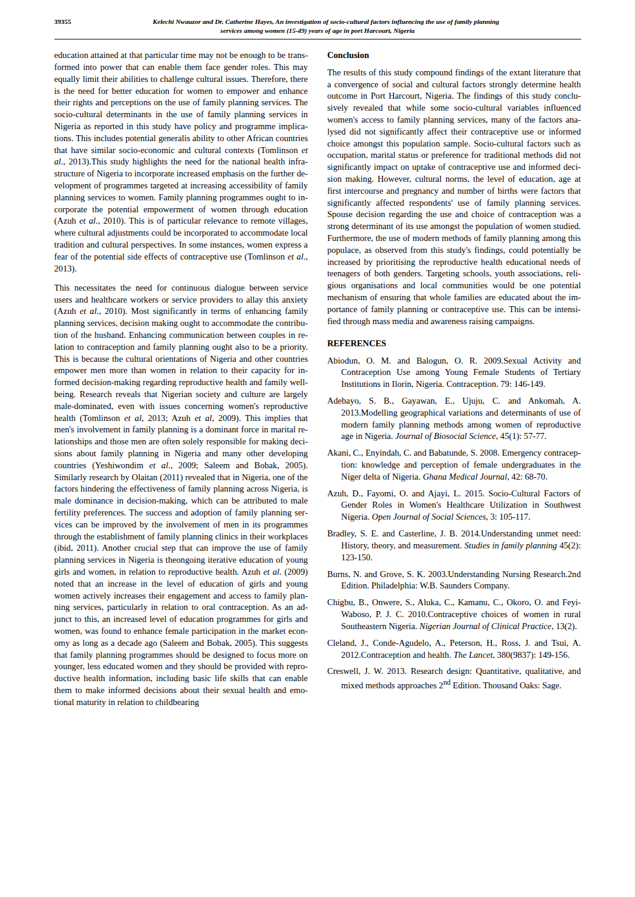39355 Kelechi Nwauzor and Dr. Catherine Hayes, An investigation of socio-cultural factors influencing the use of family planning
services among women (15-49) years of age in port Harcourt, Nigeria
education attained at that particular time may not be enough to be transformed into power that can enable them face gender roles. This may equally limit their abilities to challenge cultural issues. Therefore, there is the need for better education for women to empower and enhance their rights and perceptions on the use of family planning services. The socio-cultural determinants in the use of family planning services in Nigeria as reported in this study have policy and programme implications. This includes potential generalis ability to other African countries that have similar socio-economic and cultural contexts (Tomlinson et al., 2013).This study highlights the need for the national health infrastructure of Nigeria to incorporate increased emphasis on the further development of programmes targeted at increasing accessibility of family planning services to women. Family planning programmes ought to incorporate the potential empowerment of women through education (Azuh et al., 2010). This is of particular relevance to remote villages, where cultural adjustments could be incorporated to accommodate local tradition and cultural perspectives. In some instances, women express a fear of the potential side effects of contraceptive use (Tomlinson et al., 2013).
This necessitates the need for continuous dialogue between service users and healthcare workers or service providers to allay this anxiety (Azuh et al., 2010). Most significantly in terms of enhancing family planning services, decision making ought to accommodate the contribution of the husband. Enhancing communication between couples in relation to contraception and family planning ought also to be a priority. This is because the cultural orientations of Nigeria and other countries empower men more than women in relation to their capacity for informed decision-making regarding reproductive health and family well-being. Research reveals that Nigerian society and culture are largely male-dominated, even with issues concerning women's reproductive health (Tomlinson et al, 2013; Azuh et al, 2009). This implies that men's involvement in family planning is a dominant force in marital relationships and those men are often solely responsible for making decisions about family planning in Nigeria and many other developing countries (Yeshiwondim et al., 2009; Saleem and Bobak, 2005). Similarly research by Olaitan (2011) revealed that in Nigeria, one of the factors hindering the effectiveness of family planning across Nigeria, is male dominance in decision-making, which can be attributed to male fertility preferences. The success and adoption of family planning services can be improved by the involvement of men in its programmes through the establishment of family planning clinics in their workplaces (ibid, 2011). Another crucial step that can improve the use of family planning services in Nigeria is theongoing iterative education of young girls and women, in relation to reproductive health. Azuh et al. (2009) noted that an increase in the level of education of girls and young women actively increases their engagement and access to family planning services, particularly in relation to oral contraception. As an adjunct to this, an increased level of education programmes for girls and women, was found to enhance female participation in the market economy as long as a decade ago (Saleem and Bobak, 2005). This suggests that family planning programmes should be designed to focus more on younger, less educated women and they should be provided with reproductive health information, including basic life skills that can enable them to make informed decisions about their sexual health and emotional maturity in relation to childbearing
Conclusion
The results of this study compound findings of the extant literature that a convergence of social and cultural factors strongly determine health outcome in Port Harcourt, Nigeria. The findings of this study conclusively revealed that while some socio-cultural variables influenced women's access to family planning services, many of the factors analysed did not significantly affect their contraceptive use or informed choice amongst this population sample. Socio-cultural factors such as occupation, marital status or preference for traditional methods did not significantly impact on uptake of contraceptive use and informed decision making. However, cultural norms, the level of education, age at first intercourse and pregnancy and number of births were factors that significantly affected respondents' use of family planning services. Spouse decision regarding the use and choice of contraception was a strong determinant of its use amongst the population of women studied. Furthermore, the use of modern methods of family planning among this populace, as observed from this study's findings, could potentially be increased by prioritising the reproductive health educational needs of teenagers of both genders. Targeting schools, youth associations, religious organisations and local communities would be one potential mechanism of ensuring that whole families are educated about the importance of family planning or contraceptive use. This can be intensified through mass media and awareness raising campaigns.
REFERENCES
Abiodun, O. M. and Balogun, O. R. 2009.Sexual Activity and Contraception Use among Young Female Students of Tertiary Institutions in Ilorin, Nigeria. Contraception. 79: 146-149.
Adebayo, S. B., Gayawan, E., Ujuju, C. and Ankomah, A. 2013.Modelling geographical variations and determinants of use of modern family planning methods among women of reproductive age in Nigeria. Journal of Biosocial Science, 45(1): 57-77.
Akani, C., Enyindah, C. and Babatunde, S. 2008. Emergency contraception: knowledge and perception of female undergraduates in the Niger delta of Nigeria. Ghana Medical Journal, 42: 68-70.
Azuh, D., Fayomi, O. and Ajayi, L. 2015. Socio-Cultural Factors of Gender Roles in Women's Healthcare Utilization in Southwest Nigeria. Open Journal of Social Sciences, 3: 105-117.
Bradley, S. E. and Casterline, J. B. 2014.Understanding unmet need: History, theory, and measurement. Studies in family planning 45(2): 123-150.
Burns, N. and Grove, S. K. 2003.Understanding Nursing Research.2nd Edition. Philadelphia: W.B. Saunders Company.
Chigbu, B., Onwere, S., Aluka, C., Kamanu, C., Okoro, O. and Feyi-Waboso, P. J. C. 2010.Contraceptive choices of women in rural Southeastern Nigeria. Nigerian Journal of Clinical Practice, 13(2).
Cleland, J., Conde-Agudelo, A., Peterson, H., Ross, J. and Tsui, A. 2012.Contraception and health. The Lancet, 380(9837): 149-156.
Creswell, J. W. 2013. Research design: Quantitative, qualitative, and mixed methods approaches 2nd Edition. Thousand Oaks: Sage.